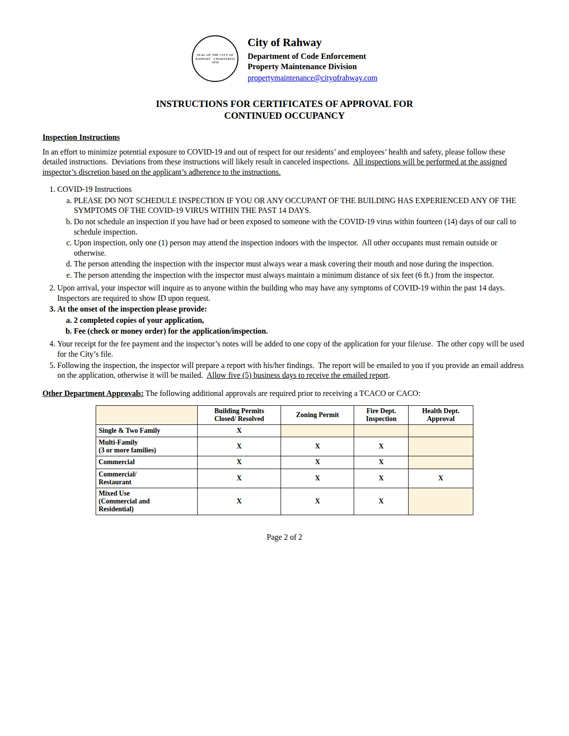SEAL OF THE CITY OF RAHWAY · CHARTERED 1858
City of Rahway
Department of Code Enforcement
Property Maintenance Division
propertymaintenance@cityofrahway.com
INSTRUCTIONS FOR CERTIFICATES OF APPROVAL FOR
CONTINUED OCCUPANCY
Inspection Instructions
In an effort to minimize potential exposure to COVID-19 and out of respect for our residents’ and employees’ health and safety, please follow these detailed instructions. Deviations from these instructions will likely result in canceled inspections. All inspections will be performed at the assigned inspector’s discretion based on the applicant’s adherence to the instructions.
COVID-19 Instructions
PLEASE DO NOT SCHEDULE INSPECTION IF YOU OR ANY OCCUPANT OF THE BUILDING HAS EXPERIENCED ANY OF THE SYMPTOMS OF THE COVID-19 VIRUS WITHIN THE PAST 14 DAYS.
Do not schedule an inspection if you have had or been exposed to someone with the COVID-19 virus within fourteen (14) days of our call to schedule inspection.
Upon inspection, only one (1) person may attend the inspection indoors with the inspector. All other occupants must remain outside or otherwise.
The person attending the inspection with the inspector must always wear a mask covering their mouth and nose during the inspection.
The person attending the inspection with the inspector must always maintain a minimum distance of six feet (6 ft.) from the inspector.
Upon arrival, your inspector will inquire as to anyone within the building who may have any symptoms of COVID-19 within the past 14 days. Inspectors are required to show ID upon request.
At the onset of the inspection please provide:
2 completed copies of your application,
Fee (check or money order) for the application/inspection.
Your receipt for the fee payment and the inspector’s notes will be added to one copy of the application for your file/use. The other copy will be used for the City’s file.
Following the inspection, the inspector will prepare a report with his/her findings. The report will be emailed to you if you provide an email address on the application, otherwise it will be mailed. Allow five (5) business days to receive the emailed report.
Other Department Approvals: The following additional approvals are required prior to receiving a TCACO or CACO:
| | Building Permits Closed/ Resolved | Zoning Permit | Fire Dept. Inspection | Health Dept. Approval |
| --- | --- | --- | --- | --- |
| Single & Two Family | X | | | |
| Multi-Family (3 or more families) | X | X | X | |
| Commercial | X | X | X | |
| Commercial/ Restaurant | X | X | X | X |
| Mixed Use (Commercial and Residential) | X | X | X | |
Page 2 of 2